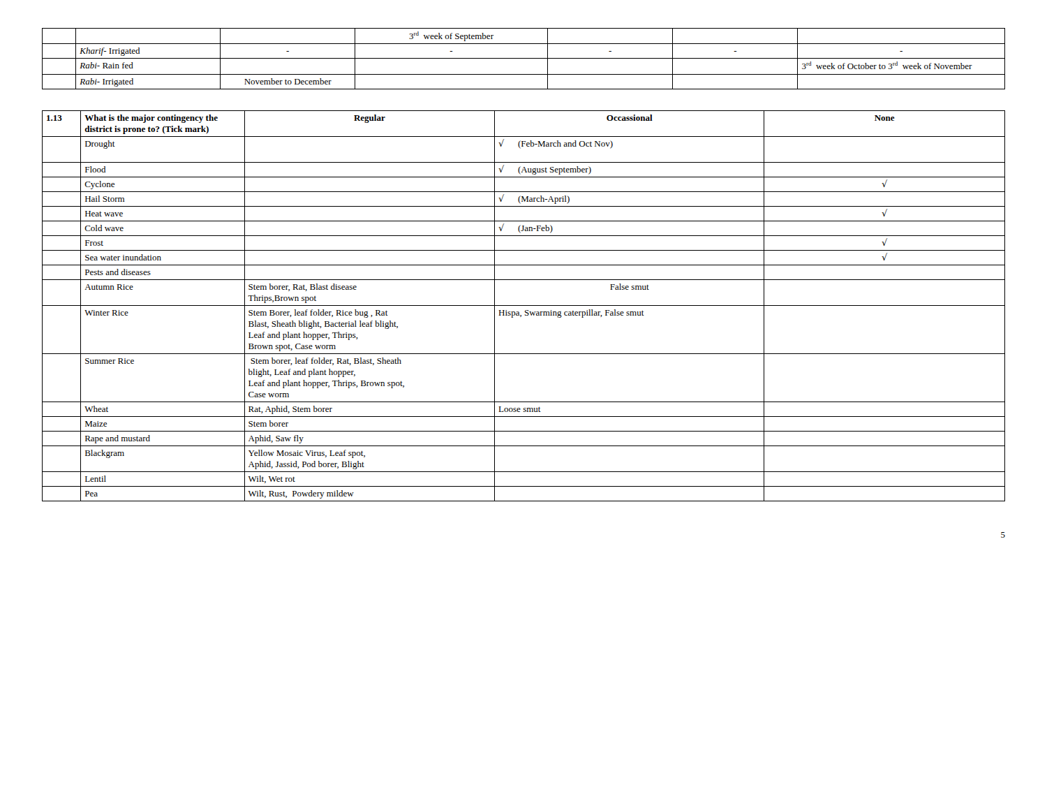| | | | 3 rd week of September | | | |
| | Kharif - Irrigated | - | - | - | - | - |
| | Rabi - Rain fed | | | | | 3 rd week of October to 3 rd week of November |
| | Rabi - Irrigated | November to December | | | | |
| 1.13 | What is the major contingency the district is prone to? (Tick mark) | Regular | Occassional | None |
| | Drought | | √ (Feb-March and Oct Nov) | |
| | Flood | | √ (August September) | |
| | Cyclone | | | √ |
| | Hail Storm | | √ (March-April) | |
| | Heat wave | | | √ |
| | Cold wave | | √ (Jan-Feb) | |
| | Frost | | | √ |
| | Sea water inundation | | | √ |
| | Pests and diseases | | | |
| | Autumn Rice | Stem borer, Rat, Blast disease Thrips,Brown spot | False smut | |
| | Winter Rice | Stem Borer, leaf folder, Rice bug , Rat Blast, Sheath blight, Bacterial leaf blight, Leaf and plant hopper, Thrips, Brown spot, Case worm | Hispa, Swarming caterpillar, False smut | |
| | Summer Rice | Stem borer, leaf folder, Rat, Blast, Sheath blight, Leaf and plant hopper, Leaf and plant hopper, Thrips, Brown spot, Case worm | | |
| | Wheat | Rat, Aphid, Stem borer | Loose smut | |
| | Maize | Stem borer | | |
| | Rape and mustard | Aphid, Saw fly | | |
| | Blackgram | Yellow Mosaic Virus, Leaf spot, Aphid, Jassid, Pod borer, Blight | | |
| | Lentil | Wilt, Wet rot | | |
| | Pea | Wilt, Rust, Powdery mildew | | |
5